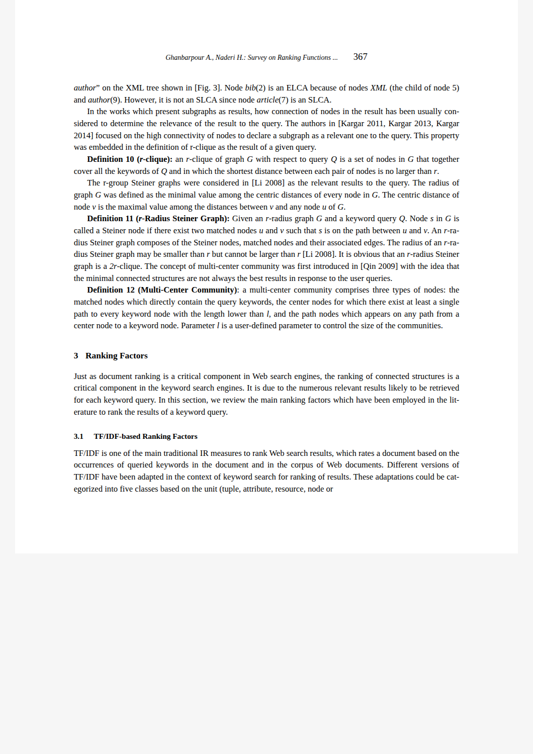Ghanbarpour A., Naderi H.: Survey on Ranking Functions ... 367
author” on the XML tree shown in [Fig. 3]. Node bib(2) is an ELCA because of nodes XML (the child of node 5) and author(9). However, it is not an SLCA since node article(7) is an SLCA.
In the works which present subgraphs as results, how connection of nodes in the result has been usually considered to determine the relevance of the result to the query. The authors in [Kargar 2011, Kargar 2013, Kargar 2014] focused on the high connectivity of nodes to declare a subgraph as a relevant one to the query. This property was embedded in the definition of r-clique as the result of a given query.
Definition 10 (r-clique): an r-clique of graph G with respect to query Q is a set of nodes in G that together cover all the keywords of Q and in which the shortest distance between each pair of nodes is no larger than r.
The r-group Steiner graphs were considered in [Li 2008] as the relevant results to the query. The radius of graph G was defined as the minimal value among the centric distances of every node in G. The centric distance of node v is the maximal value among the distances between v and any node u of G.
Definition 11 (r-Radius Steiner Graph): Given an r-radius graph G and a keyword query Q. Node s in G is called a Steiner node if there exist two matched nodes u and v such that s is on the path between u and v. An r-radius Steiner graph composes of the Steiner nodes, matched nodes and their associated edges. The radius of an r-radius Steiner graph may be smaller than r but cannot be larger than r [Li 2008]. It is obvious that an r-radius Steiner graph is a 2r-clique. The concept of multi-center community was first introduced in [Qin 2009] with the idea that the minimal connected structures are not always the best results in response to the user queries.
Definition 12 (Multi-Center Community): a multi-center community comprises three types of nodes: the matched nodes which directly contain the query keywords, the center nodes for which there exist at least a single path to every keyword node with the length lower than l, and the path nodes which appears on any path from a center node to a keyword node. Parameter l is a user-defined parameter to control the size of the communities.
3 Ranking Factors
Just as document ranking is a critical component in Web search engines, the ranking of connected structures is a critical component in the keyword search engines. It is due to the numerous relevant results likely to be retrieved for each keyword query. In this section, we review the main ranking factors which have been employed in the literature to rank the results of a keyword query.
3.1 TF/IDF-based Ranking Factors
TF/IDF is one of the main traditional IR measures to rank Web search results, which rates a document based on the occurrences of queried keywords in the document and in the corpus of Web documents. Different versions of TF/IDF have been adapted in the context of keyword search for ranking of results. These adaptations could be categorized into five classes based on the unit (tuple, attribute, resource, node or